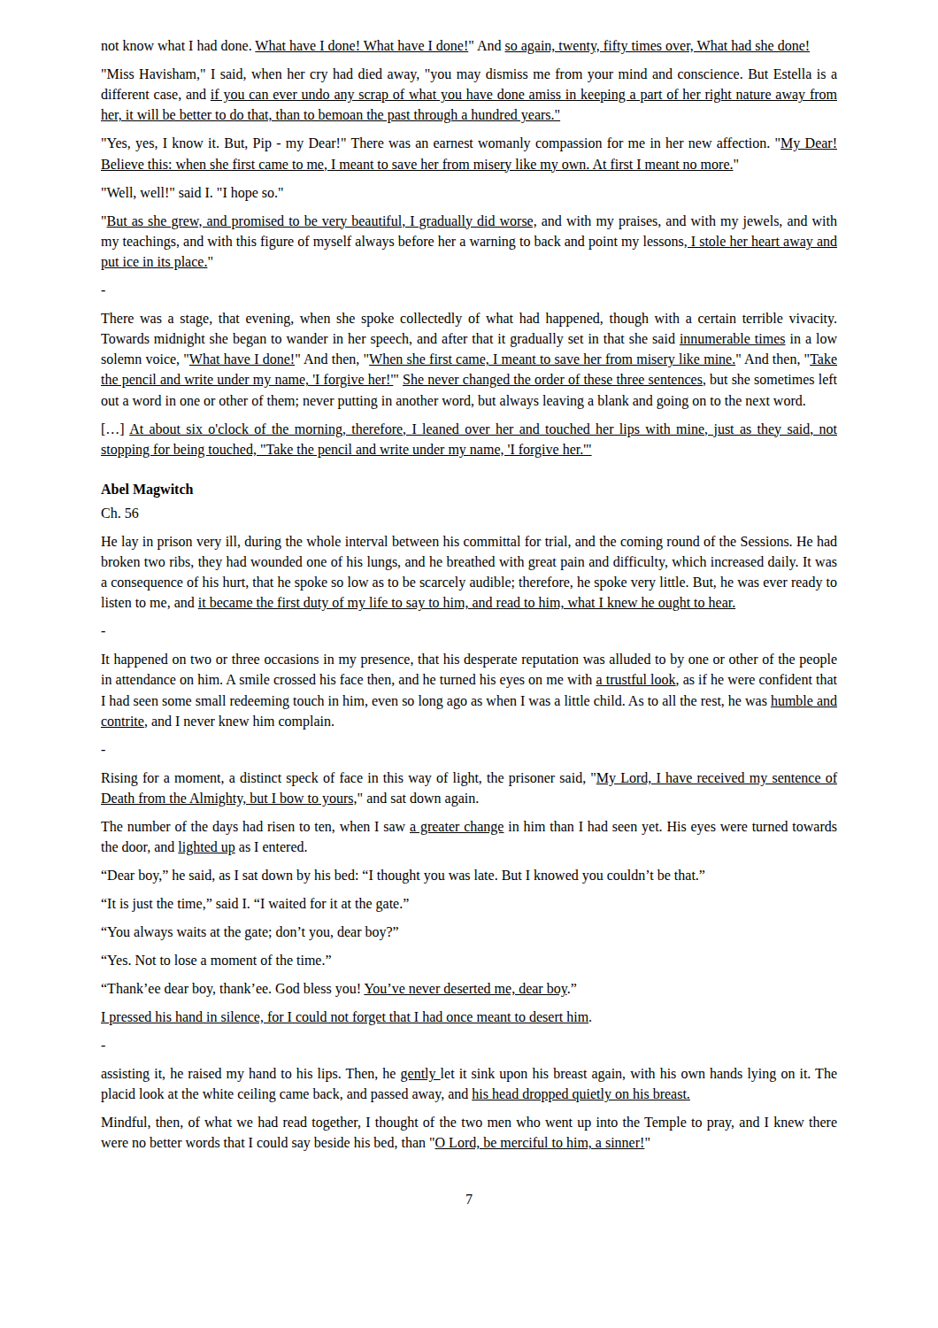not know what I had done. What have I done! What have I done!" And so again, twenty, fifty times over, What had she done!
"Miss Havisham," I said, when her cry had died away, "you may dismiss me from your mind and conscience. But Estella is a different case, and if you can ever undo any scrap of what you have done amiss in keeping a part of her right nature away from her, it will be better to do that, than to bemoan the past through a hundred years."
"Yes, yes, I know it. But, Pip - my Dear!" There was an earnest womanly compassion for me in her new affection. "My Dear! Believe this: when she first came to me, I meant to save her from misery like my own. At first I meant no more."
"Well, well!" said I. "I hope so."
"But as she grew, and promised to be very beautiful, I gradually did worse, and with my praises, and with my jewels, and with my teachings, and with this figure of myself always before her a warning to back and point my lessons, I stole her heart away and put ice in its place."
-
There was a stage, that evening, when she spoke collectedly of what had happened, though with a certain terrible vivacity. Towards midnight she began to wander in her speech, and after that it gradually set in that she said innumerable times in a low solemn voice, "What have I done!" And then, "When she first came, I meant to save her from misery like mine." And then, "Take the pencil and write under my name, 'I forgive her!'" She never changed the order of these three sentences, but she sometimes left out a word in one or other of them; never putting in another word, but always leaving a blank and going on to the next word.
[…] At about six o'clock of the morning, therefore, I leaned over her and touched her lips with mine, just as they said, not stopping for being touched, "Take the pencil and write under my name, 'I forgive her.'"
Abel Magwitch
Ch. 56
He lay in prison very ill, during the whole interval between his committal for trial, and the coming round of the Sessions. He had broken two ribs, they had wounded one of his lungs, and he breathed with great pain and difficulty, which increased daily. It was a consequence of his hurt, that he spoke so low as to be scarcely audible; therefore, he spoke very little. But, he was ever ready to listen to me, and it became the first duty of my life to say to him, and read to him, what I knew he ought to hear.
-
It happened on two or three occasions in my presence, that his desperate reputation was alluded to by one or other of the people in attendance on him. A smile crossed his face then, and he turned his eyes on me with a trustful look, as if he were confident that I had seen some small redeeming touch in him, even so long ago as when I was a little child. As to all the rest, he was humble and contrite, and I never knew him complain.
-
Rising for a moment, a distinct speck of face in this way of light, the prisoner said, "My Lord, I have received my sentence of Death from the Almighty, but I bow to yours," and sat down again.
The number of the days had risen to ten, when I saw a greater change in him than I had seen yet. His eyes were turned towards the door, and lighted up as I entered.
“Dear boy,” he said, as I sat down by his bed: “I thought you was late. But I knowed you couldn’t be that.”
“It is just the time,” said I. “I waited for it at the gate.”
“You always waits at the gate; don’t you, dear boy?”
“Yes. Not to lose a moment of the time.”
“Thank’ee dear boy, thank’ee. God bless you! You’ve never deserted me, dear boy.”
I pressed his hand in silence, for I could not forget that I had once meant to desert him.
-
assisting it, he raised my hand to his lips. Then, he gently let it sink upon his breast again, with his own hands lying on it. The placid look at the white ceiling came back, and passed away, and his head dropped quietly on his breast.
Mindful, then, of what we had read together, I thought of the two men who went up into the Temple to pray, and I knew there were no better words that I could say beside his bed, than "O Lord, be merciful to him, a sinner!"
7